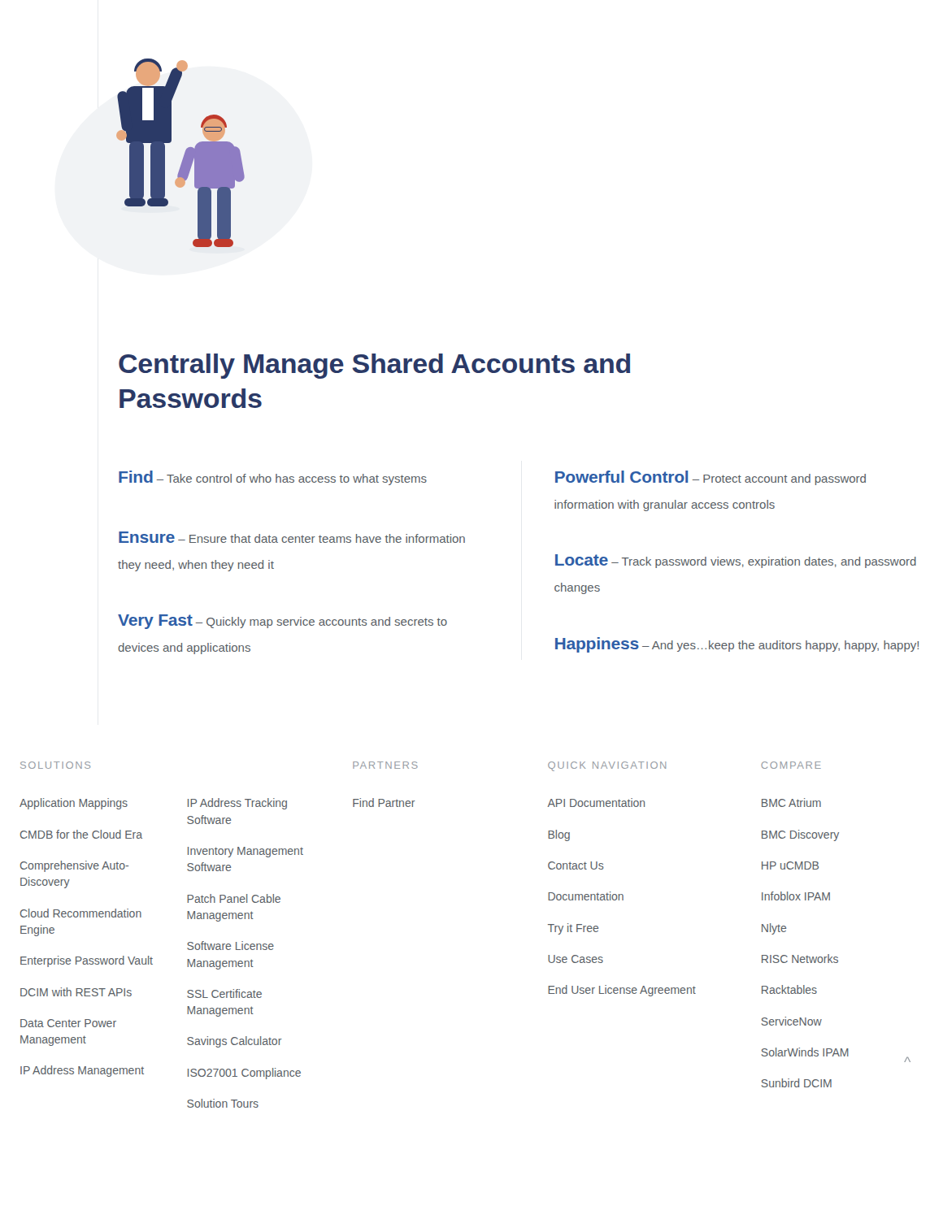Centrally Manage Shared Accounts and Passwords
Find – Take control of who has access to what systems
Ensure – Ensure that data center teams have the information they need, when they need it
Very Fast – Quickly map service accounts and secrets to devices and applications
Powerful Control – Protect account and password information with granular access controls
Locate – Track password views, expiration dates, and password changes
Happiness – And yes…keep the auditors happy, happy, happy!
Solutions
Application Mappings
CMDB for the Cloud Era
Comprehensive Auto-Discovery
Cloud Recommendation Engine
Enterprise Password Vault
DCIM with REST APIs
Data Center Power Management
IP Address Management
IP Address Tracking Software
Inventory Management Software
Patch Panel Cable Management
Software License Management
SSL Certificate Management
Savings Calculator
ISO27001 Compliance
Solution Tours
Partners
Find Partner
Quick Navigation
API Documentation
Blog
Contact Us
Documentation
Try it Free
Use Cases
End User License Agreement
Compare
BMC Atrium
BMC Discovery
HP uCMDB
Infoblox IPAM
Nlyte
RISC Networks
Racktables
ServiceNow
SolarWinds IPAM
Sunbird DCIM
^